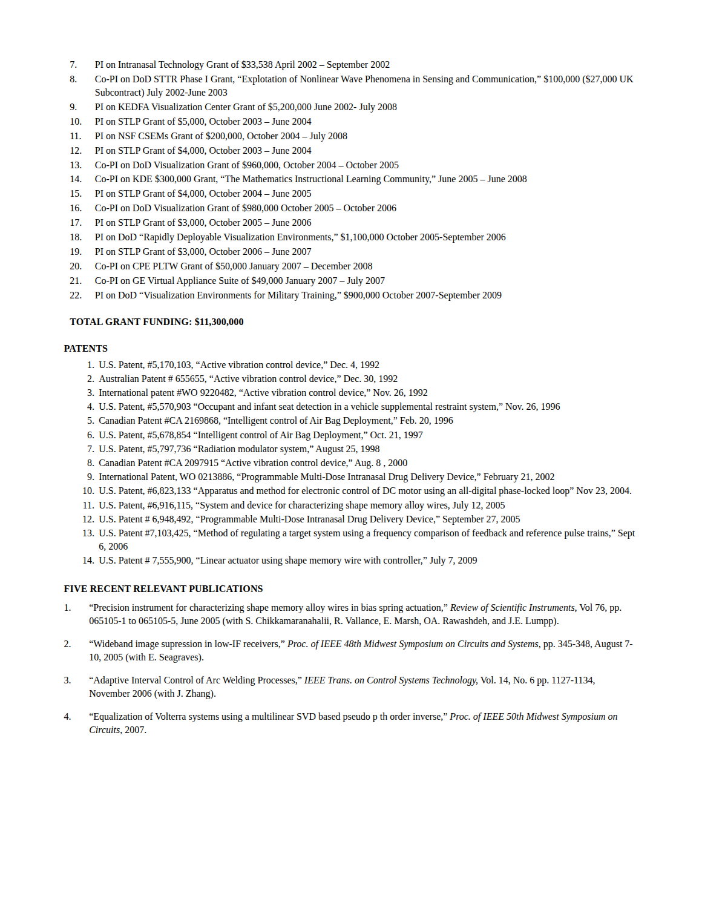PI on Intranasal Technology Grant of $33,538 April 2002 – September 2002
Co-PI on DoD STTR Phase I Grant, “Explotation of Nonlinear Wave Phenomena in Sensing and Communication,” $100,000 ($27,000 UK Subcontract) July 2002-June 2003
PI on KEDFA Visualization Center Grant of $5,200,000 June 2002- July 2008
PI on STLP Grant of $5,000, October 2003 – June 2004
PI on NSF CSEMs Grant of $200,000, October 2004 – July 2008
PI on STLP Grant of $4,000, October 2003 – June 2004
Co-PI on DoD Visualization Grant of $960,000, October 2004 – October 2005
Co-PI on KDE $300,000 Grant, “The Mathematics Instructional Learning Community,” June 2005 – June 2008
PI on STLP Grant of $4,000, October 2004 – June 2005
Co-PI on DoD Visualization Grant of $980,000 October 2005 – October 2006
PI on STLP Grant of $3,000, October 2005 – June 2006
PI on DoD “Rapidly Deployable Visualization Environments,” $1,100,000 October 2005-September 2006
PI on STLP Grant of $3,000, October 2006 – June 2007
Co-PI on CPE PLTW Grant of $50,000 January 2007 – December 2008
Co-PI on GE Virtual Appliance Suite of $49,000 January 2007 – July 2007
PI on DoD “Visualization Environments for Military Training,” $900,000 October 2007-September 2009
TOTAL GRANT FUNDING: $11,300,000
PATENTS
U.S. Patent, #5,170,103, “Active vibration control device,” Dec. 4, 1992
Australian Patent # 655655, “Active vibration control device,” Dec. 30, 1992
International patent #WO 9220482, “Active vibration control device,” Nov. 26, 1992
U.S. Patent, #5,570,903 “Occupant and infant seat detection in a vehicle supplemental restraint system,” Nov. 26, 1996
Canadian Patent #CA 2169868, “Intelligent control of Air Bag Deployment,” Feb. 20, 1996
U.S. Patent, #5,678,854 “Intelligent control of Air Bag Deployment,” Oct. 21, 1997
U.S. Patent, #5,797,736 “Radiation modulator system,” August 25, 1998
Canadian Patent #CA 2097915 “Active vibration control device,” Aug. 8 , 2000
International Patent, WO 0213886, “Programmable Multi-Dose Intranasal Drug Delivery Device,” February 21, 2002
U.S. Patent, #6,823,133 “Apparatus and method for electronic control of DC motor using an all-digital phase-locked loop” Nov 23, 2004.
U.S. Patent, #6,916,115, “System and device for characterizing shape memory alloy wires, July 12, 2005
U.S. Patent # 6,948,492, “Programmable Multi-Dose Intranasal Drug Delivery Device,” September 27, 2005
U.S. Patent #7,103,425, “Method of regulating a target system using a frequency comparison of feedback and reference pulse trains,” Sept 6, 2006
U.S. Patent # 7,555,900, “Linear actuator using shape memory wire with controller,” July 7, 2009
FIVE RECENT RELEVANT PUBLICATIONS
“Precision instrument for characterizing shape memory alloy wires in bias spring actuation,” Review of Scientific Instruments, Vol 76, pp. 065105-1 to 065105-5, June 2005 (with S. Chikkamaranahalii, R. Vallance, E. Marsh, OA. Rawashdeh, and J.E. Lumpp).
“Wideband image supression in low-IF receivers,” Proc. of IEEE 48th Midwest Symposium on Circuits and Systems, pp. 345-348, August 7-10, 2005 (with E. Seagraves).
“Adaptive Interval Control of Arc Welding Processes,” IEEE Trans. on Control Systems Technology, Vol. 14, No. 6 pp. 1127-1134, November 2006 (with J. Zhang).
“Equalization of Volterra systems using a multilinear SVD based pseudo p th order inverse,” Proc. of IEEE 50th Midwest Symposium on Circuits, 2007.